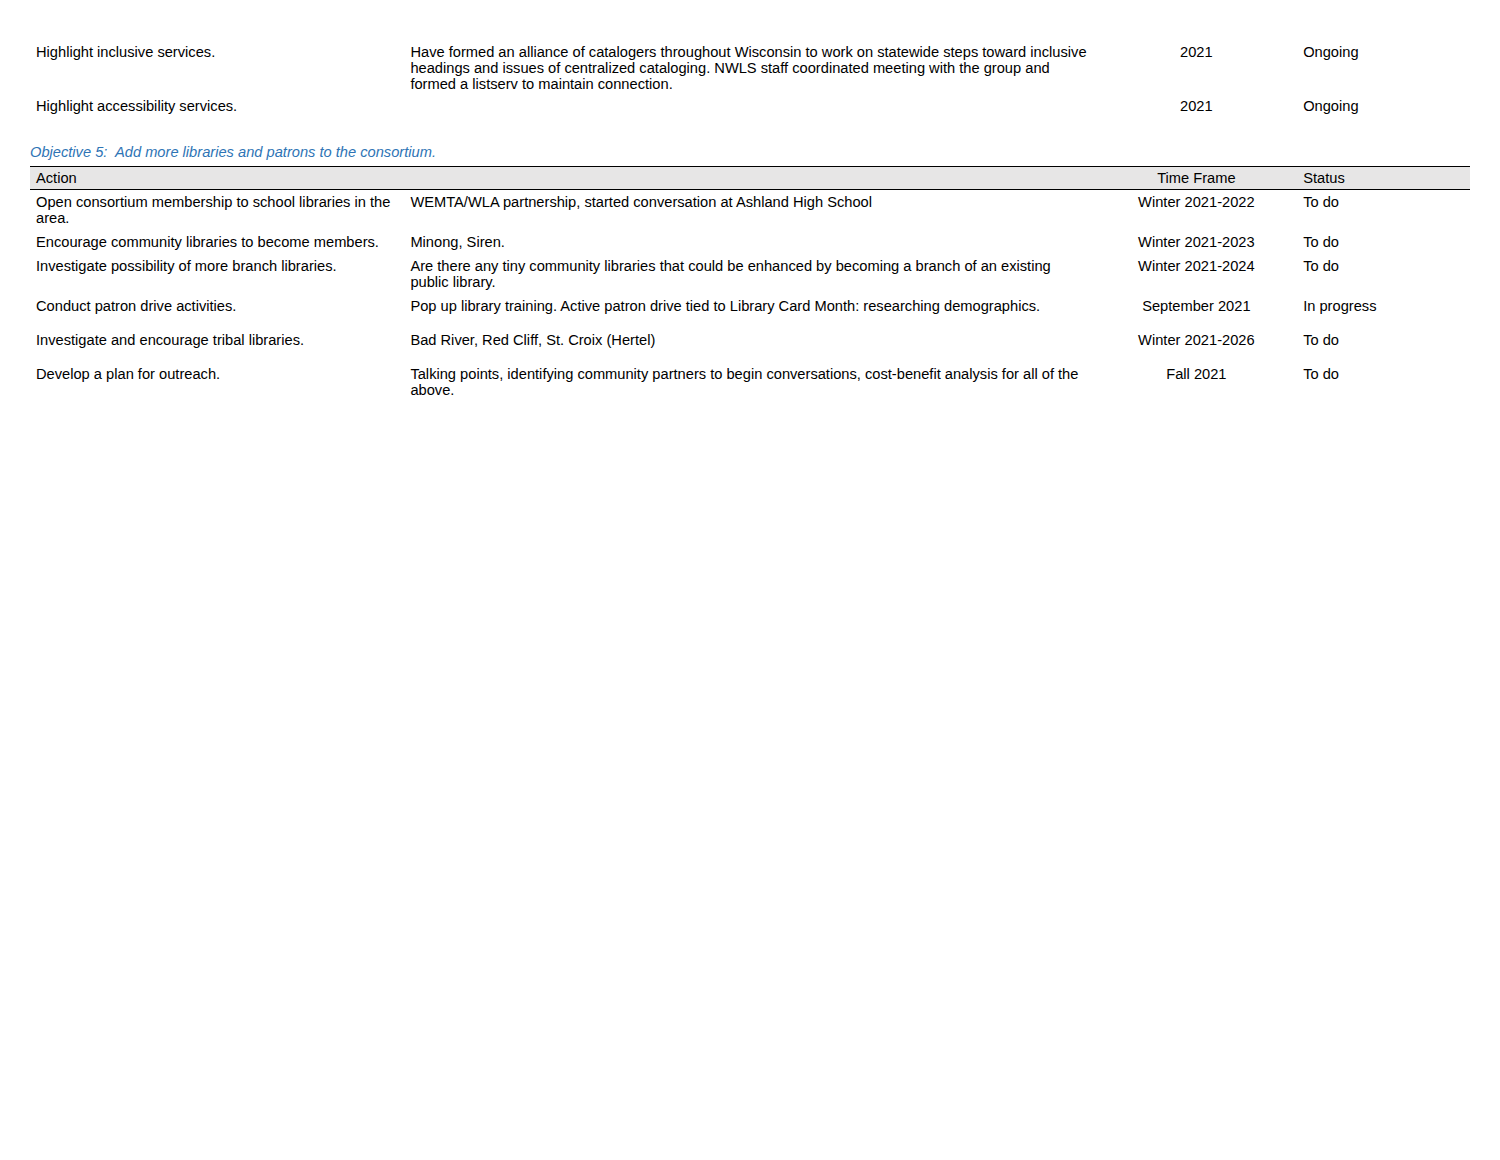| Highlight inclusive services. | Have formed an alliance of catalogers throughout Wisconsin to work on statewide steps toward inclusive headings and issues of centralized cataloging. NWLS staff coordinated meeting with the group and formed a listserv to maintain connection. | 2021 | Ongoing |
| Highlight accessibility services. | | 2021 | Ongoing |
Objective 5: Add more libraries and patrons to the consortium.
| Action | | Time Frame | Status |
| Open consortium membership to school libraries in the area. | WEMTA/WLA partnership, started conversation at Ashland High School | Winter 2021-2022 | To do |
| Encourage community libraries to become members. | Minong, Siren. | Winter 2021-2023 | To do |
| Investigate possibility of more branch libraries. | Are there any tiny community libraries that could be enhanced by becoming a branch of an existing public library. | Winter 2021-2024 | To do |
| Conduct patron drive activities. | Pop up library training. Active patron drive tied to Library Card Month: researching demographics. | September 2021 | In progress |
| Investigate and encourage tribal libraries. | Bad River, Red Cliff, St. Croix (Hertel) | Winter 2021-2026 | To do |
| Develop a plan for outreach. | Talking points, identifying community partners to begin conversations, cost-benefit analysis for all of the above. | Fall 2021 | To do |